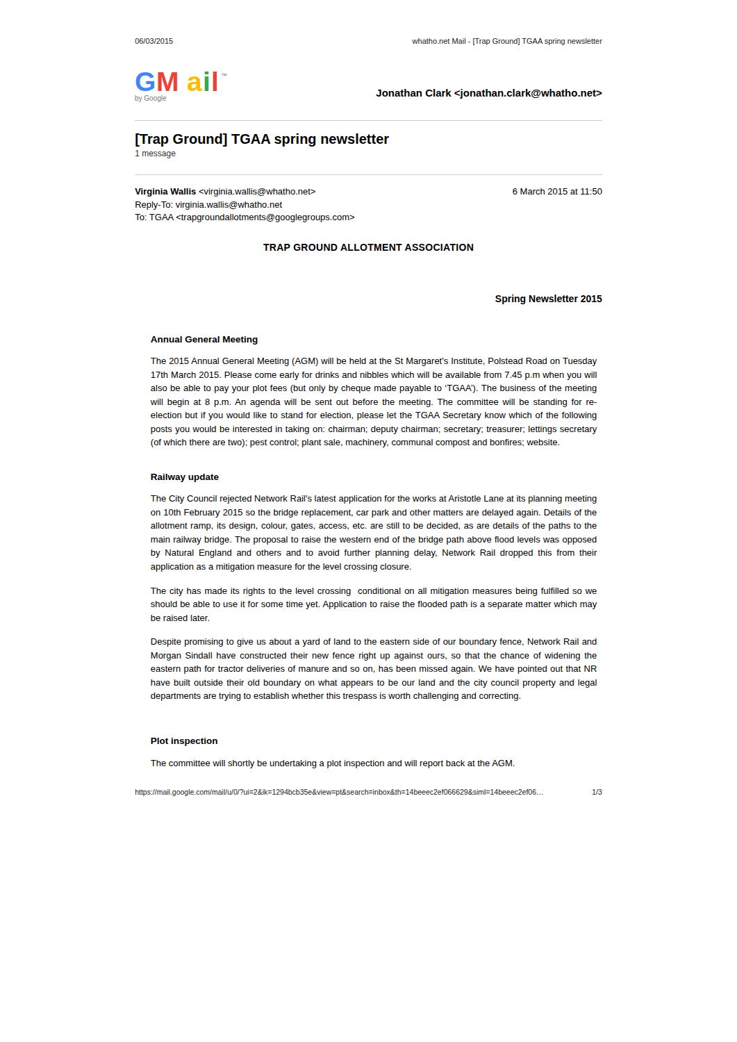06/03/2015 whatho.net Mail - [Trap Ground] TGAA spring newsletter
Jonathan Clark <jonathan.clark@whatho.net>
[Trap Ground] TGAA spring newsletter
1 message
6 March 2015 at 11:50
Virginia Wallis <virginia.wallis@whatho.net>
Reply-To: virginia.wallis@whatho.net
To: TGAA <trapgroundallotments@googlegroups.com>
TRAP GROUND ALLOTMENT ASSOCIATION
Spring Newsletter 2015
Annual General Meeting
The 2015 Annual General Meeting (AGM) will be held at the St Margaret's Institute, Polstead Road on Tuesday 17th March 2015. Please come early for drinks and nibbles which will be available from 7.45 p.m when you will also be able to pay your plot fees (but only by cheque made payable to ‘TGAA’). The business of the meeting will begin at 8 p.m. An agenda will be sent out before the meeting. The committee will be standing for re-election but if you would like to stand for election, please let the TGAA Secretary know which of the following posts you would be interested in taking on: chairman; deputy chairman; secretary; treasurer; lettings secretary (of which there are two); pest control; plant sale, machinery, communal compost and bonfires; website.
Railway update
The City Council rejected Network Rail's latest application for the works at Aristotle Lane at its planning meeting on 10th February 2015 so the bridge replacement, car park and other matters are delayed again. Details of the allotment ramp, its design, colour, gates, access, etc. are still to be decided, as are details of the paths to the main railway bridge. The proposal to raise the western end of the bridge path above flood levels was opposed by Natural England and others and to avoid further planning delay, Network Rail dropped this from their application as a mitigation measure for the level crossing closure.
The city has made its rights to the level crossing conditional on all mitigation measures being fulfilled so we should be able to use it for some time yet. Application to raise the flooded path is a separate matter which may be raised later.
Despite promising to give us about a yard of land to the eastern side of our boundary fence, Network Rail and Morgan Sindall have constructed their new fence right up against ours, so that the chance of widening the eastern path for tractor deliveries of manure and so on, has been missed again. We have pointed out that NR have built outside their old boundary on what appears to be our land and the city council property and legal departments are trying to establish whether this trespass is worth challenging and correcting.
Plot inspection
The committee will shortly be undertaking a plot inspection and will report back at the AGM.
https://mail.google.com/mail/u/0/?ui=2&ik=1294bcb35e&view=pt&search=inbox&th=14beeec2ef066629&siml=14beeec2ef06… 1/3